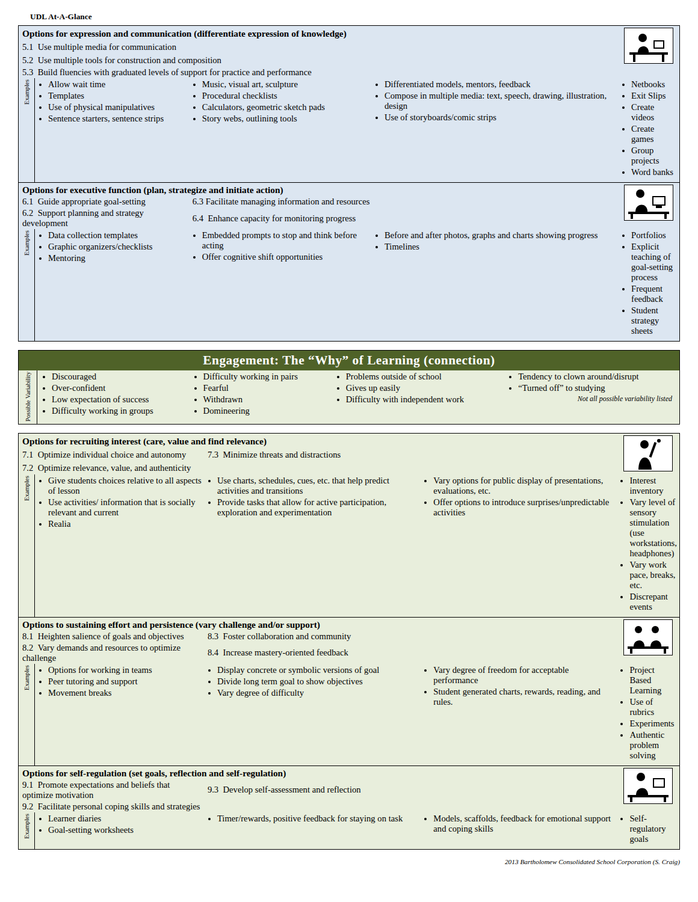UDL At-A-Glance
| Options for expression and communication (differentiate expression of knowledge) | |
| 5.1 Use multiple media for communication |
| 5.2 Use multiple tools for construction and composition |
| 5.3 Build fluencies with graduated levels of support for practice and performance |
| Examples | Allow wait time Templates Use of physical manipulatives Sentence starters, sentence strips | Music, visual art, sculpture Procedural checklists Calculators, geometric sketch pads Story webs, outlining tools | Differentiated models, mentors, feedback Compose in multiple media: text, speech, drawing, illustration, design Use of storyboards/comic strips | Netbooks Exit Slips Create videos Create games Group projects Word banks |
| Options for executive function (plan, strategize and initiate action) | |
| 6.1 Guide appropriate goal-setting | 6.3 Facilitate managing information and resources |
| 6.2 Support planning and strategy development | 6.4 Enhance capacity for monitoring progress |
| Examples | Data collection templates Graphic organizers/checklists Mentoring | Embedded prompts to stop and think before acting Offer cognitive shift opportunities | Before and after photos, graphs and charts showing progress Timelines | Portfolios Explicit teaching of goal-setting process Frequent feedback Student strategy sheets |
| Engagement: The “Why” of Learning (connection) |
| Possible Variability | Discouraged Over-confident Low expectation of success Difficulty working in groups | Difficulty working in pairs Fearful Withdrawn Domineering | Problems outside of school Gives up easily Difficulty with independent work | Tendency to clown around/disrupt “Turned off” to studying Not all possible variability listed |
| Options for recruiting interest (care, value and find relevance) | |
| 7.1 Optimize individual choice and autonomy | 7.3 Minimize threats and distractions |
| 7.2 Optimize relevance, value, and authenticity |
| Examples | Give students choices relative to all aspects of lesson Use activities/ information that is socially relevant and current Realia | Use charts, schedules, cues, etc. that help predict activities and transitions Provide tasks that allow for active participation, exploration and experimentation | Vary options for public display of presentations, evaluations, etc. Offer options to introduce surprises/unpredictable activities | Interest inventory Vary level of sensory stimulation (use workstations, headphones) Vary work pace, breaks, etc. Discrepant events |
| Options to sustaining effort and persistence (vary challenge and/or support) | |
| 8.1 Heighten salience of goals and objectives | 8.3 Foster collaboration and community |
| 8.2 Vary demands and resources to optimize challenge | 8.4 Increase mastery-oriented feedback |
| Examples | Options for working in teams Peer tutoring and support Movement breaks | Display concrete or symbolic versions of goal Divide long term goal to show objectives Vary degree of difficulty | Vary degree of freedom for acceptable performance Student generated charts, rewards, reading, and rules. | Project Based Learning Use of rubrics Experiments Authentic problem solving |
| Options for self-regulation (set goals, reflection and self-regulation) | |
| 9.1 Promote expectations and beliefs that optimize motivation | 9.3 Develop self-assessment and reflection |
| 9.2 Facilitate personal coping skills and strategies |
| Examples | Learner diaries Goal-setting worksheets | Timer/rewards, positive feedback for staying on task | Models, scaffolds, feedback for emotional support and coping skills | Self-regulatory goals |
2013 Bartholomew Consolidated School Corporation (S. Craig)